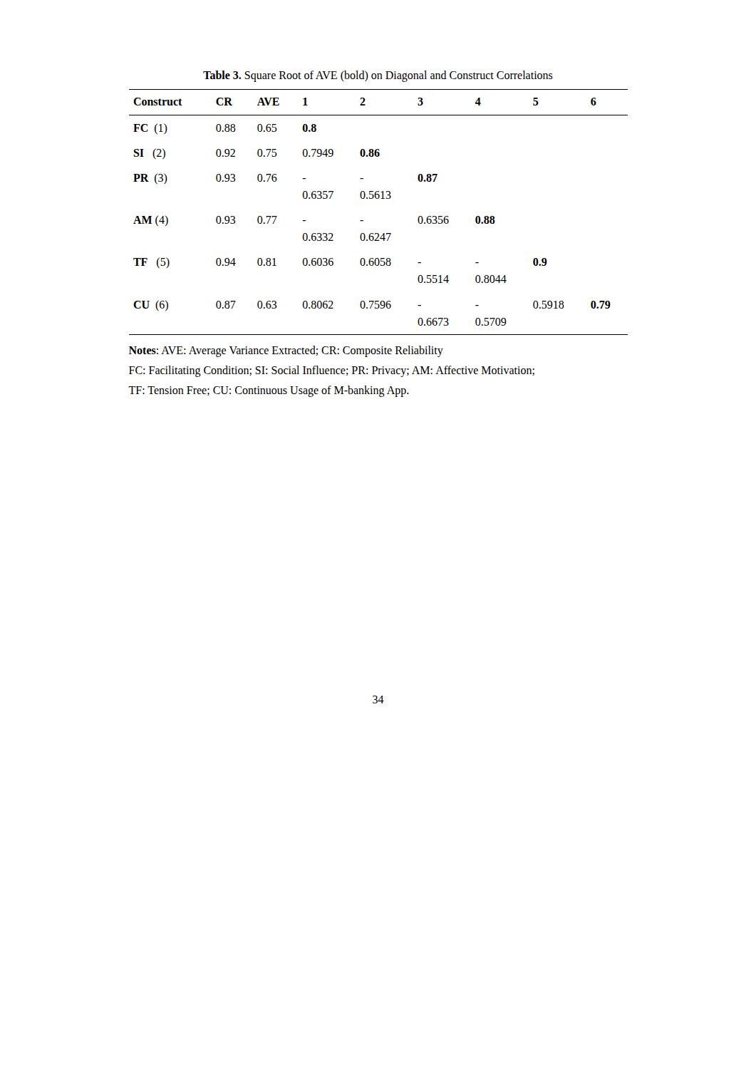Table 3. Square Root of AVE (bold) on Diagonal and Construct Correlations
| Construct | CR | AVE | 1 | 2 | 3 | 4 | 5 | 6 |
| --- | --- | --- | --- | --- | --- | --- | --- | --- |
| FC (1) | 0.88 | 0.65 | 0.8 | | | | | |
| SI (2) | 0.92 | 0.75 | 0.7949 | 0.86 | | | | |
| PR (3) | 0.93 | 0.76 | - 0.6357 | - 0.5613 | 0.87 | | | |
| AM (4) | 0.93 | 0.77 | - 0.6332 | - 0.6247 | 0.6356 | 0.88 | | |
| TF (5) | 0.94 | 0.81 | 0.6036 | 0.6058 | - 0.5514 | - 0.8044 | 0.9 | |
| CU (6) | 0.87 | 0.63 | 0.8062 | 0.7596 | - 0.6673 | - 0.5709 | 0.5918 | 0.79 |
Notes: AVE: Average Variance Extracted; CR: Composite Reliability
FC: Facilitating Condition; SI: Social Influence; PR: Privacy; AM: Affective Motivation;
TF: Tension Free; CU: Continuous Usage of M-banking App.
34